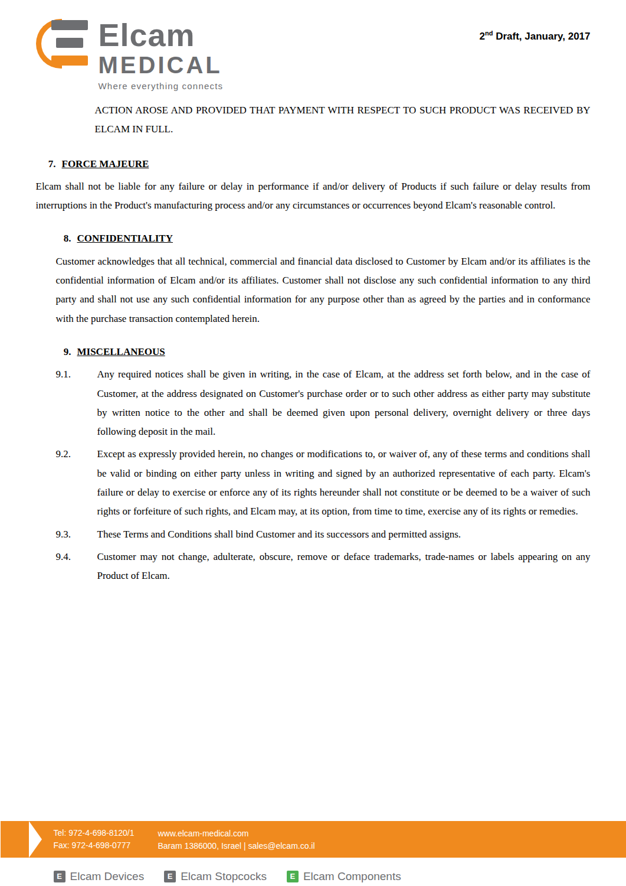Elcam
MEDICAL
Where everything connects
2nd Draft, January, 2017
Action arose and provided that payment with respect to such product was received by Elcam in full.
7.
FORCE MAJEURE
Elcam shall not be liable for any failure or delay in performance if and/or delivery of Products if such failure or delay results from interruptions in the Product's manufacturing process and/or any circumstances or occurrences beyond Elcam's reasonable control.
8.
CONFIDENTIALITY
Customer acknowledges that all technical, commercial and financial data disclosed to Customer by Elcam and/or its affiliates is the confidential information of Elcam and/or its affiliates. Customer shall not disclose any such confidential information to any third party and shall not use any such confidential information for any purpose other than as agreed by the parties and in conformance with the purchase transaction contemplated herein.
9.
MISCELLANEOUS
9.1. Any required notices shall be given in writing, in the case of Elcam, at the address set forth below, and in the case of Customer, at the address designated on Customer's purchase order or to such other address as either party may substitute by written notice to the other and shall be deemed given upon personal delivery, overnight delivery or three days following deposit in the mail.
9.2. Except as expressly provided herein, no changes or modifications to, or waiver of, any of these terms and conditions shall be valid or binding on either party unless in writing and signed by an authorized representative of each party. Elcam's failure or delay to exercise or enforce any of its rights hereunder shall not constitute or be deemed to be a waiver of such rights or forfeiture of such rights, and Elcam may, at its option, from time to time, exercise any of its rights or remedies.
9.3. These Terms and Conditions shall bind Customer and its successors and permitted assigns.
9.4. Customer may not change, adulterate, obscure, remove or deface trademarks, trade-names or labels appearing on any Product of Elcam.
Tel: 972-4-698-8120/1
Fax: 972-4-698-0777
www.elcam-medical.com
Baram 1386000, Israel | sales@elcam.co.il
EElcam Devices
EElcam Stopcocks
EElcam Components